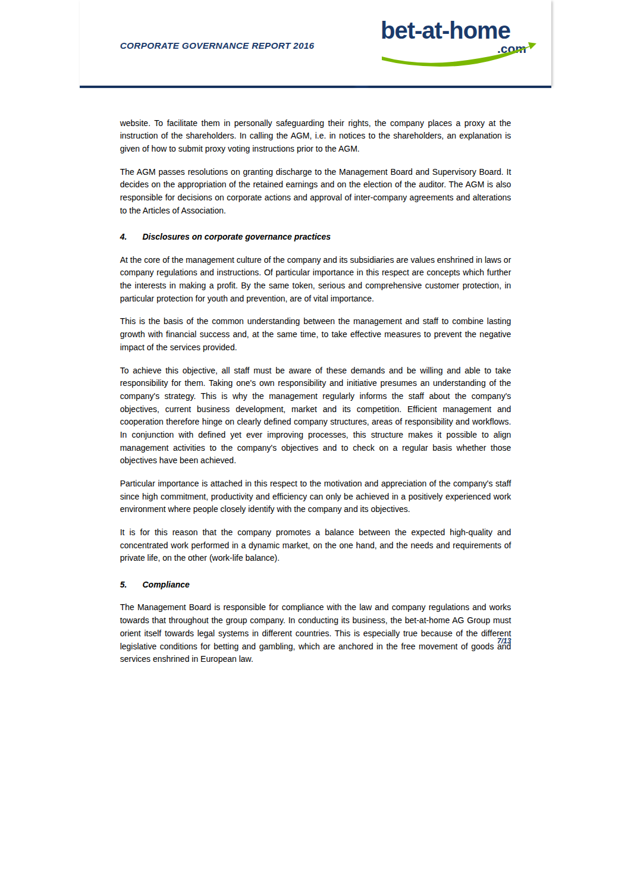CORPORATE GOVERNANCE REPORT 2016
bet-at-home .com
website. To facilitate them in personally safeguarding their rights, the company places a proxy at the instruction of the shareholders. In calling the AGM, i.e. in notices to the shareholders, an explanation is given of how to submit proxy voting instructions prior to the AGM.
The AGM passes resolutions on granting discharge to the Management Board and Supervisory Board. It decides on the appropriation of the retained earnings and on the election of the auditor. The AGM is also responsible for decisions on corporate actions and approval of inter-company agreements and alterations to the Articles of Association.
4. Disclosures on corporate governance practices
At the core of the management culture of the company and its subsidiaries are values enshrined in laws or company regulations and instructions. Of particular importance in this respect are concepts which further the interests in making a profit. By the same token, serious and comprehensive customer protection, in particular protection for youth and prevention, are of vital importance.
This is the basis of the common understanding between the management and staff to combine lasting growth with financial success and, at the same time, to take effective measures to prevent the negative impact of the services provided.
To achieve this objective, all staff must be aware of these demands and be willing and able to take responsibility for them. Taking one's own responsibility and initiative presumes an understanding of the company's strategy. This is why the management regularly informs the staff about the company's objectives, current business development, market and its competition. Efficient management and cooperation therefore hinge on clearly defined company structures, areas of responsibility and workflows. In conjunction with defined yet ever improving processes, this structure makes it possible to align management activities to the company's objectives and to check on a regular basis whether those objectives have been achieved.
Particular importance is attached in this respect to the motivation and appreciation of the company's staff since high commitment, productivity and efficiency can only be achieved in a positively experienced work environment where people closely identify with the company and its objectives.
It is for this reason that the company promotes a balance between the expected high-quality and concentrated work performed in a dynamic market, on the one hand, and the needs and requirements of private life, on the other (work-life balance).
5. Compliance
The Management Board is responsible for compliance with the law and company regulations and works towards that throughout the group company. In conducting its business, the bet-at-home AG Group must orient itself towards legal systems in different countries. This is especially true because of the different legislative conditions for betting and gambling, which are anchored in the free movement of goods and services enshrined in European law.
7/13